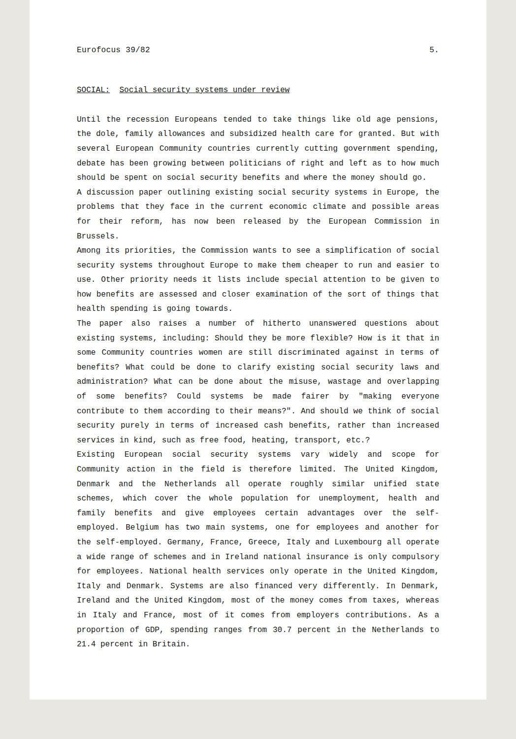Eurofocus 39/82 5.
SOCIAL: Social security systems under review
Until the recession Europeans tended to take things like old age pensions, the dole, family allowances and subsidized health care for granted. But with several European Community countries currently cutting government spending, debate has been growing between politicians of right and left as to how much should be spent on social security benefits and where the money should go.
A discussion paper outlining existing social security systems in Europe, the problems that they face in the current economic climate and possible areas for their reform, has now been released by the European Commission in Brussels.
Among its priorities, the Commission wants to see a simplification of social security systems throughout Europe to make them cheaper to run and easier to use. Other priority needs it lists include special attention to be given to how benefits are assessed and closer examination of the sort of things that health spending is going towards.
The paper also raises a number of hitherto unanswered questions about existing systems, including: Should they be more flexible? How is it that in some Community countries women are still discriminated against in terms of benefits? What could be done to clarify existing social security laws and administration? What can be done about the misuse, wastage and overlapping of some benefits? Could systems be made fairer by "making everyone contribute to them according to their means?". And should we think of social security purely in terms of increased cash benefits, rather than increased services in kind, such as free food, heating, transport, etc.?
Existing European social security systems vary widely and scope for Community action in the field is therefore limited. The United Kingdom, Denmark and the Netherlands all operate roughly similar unified state schemes, which cover the whole population for unemployment, health and family benefits and give employees certain advantages over the self-employed. Belgium has two main systems, one for employees and another for the self-employed. Germany, France, Greece, Italy and Luxembourg all operate a wide range of schemes and in Ireland national insurance is only compulsory for employees. National health services only operate in the United Kingdom, Italy and Denmark. Systems are also financed very differently. In Denmark, Ireland and the United Kingdom, most of the money comes from taxes, whereas in Italy and France, most of it comes from employers contributions. As a proportion of GDP, spending ranges from 30.7 percent in the Netherlands to 21.4 percent in Britain.